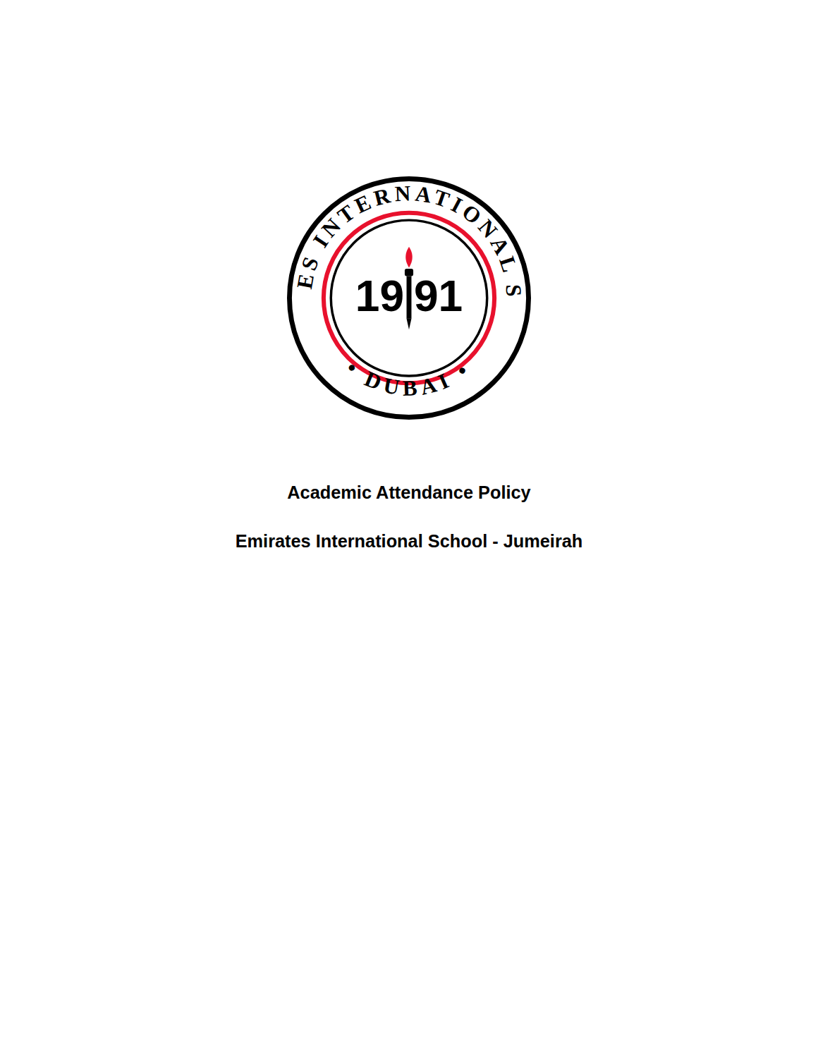Academic Attendance Policy
Emirates International School - Jumeirah